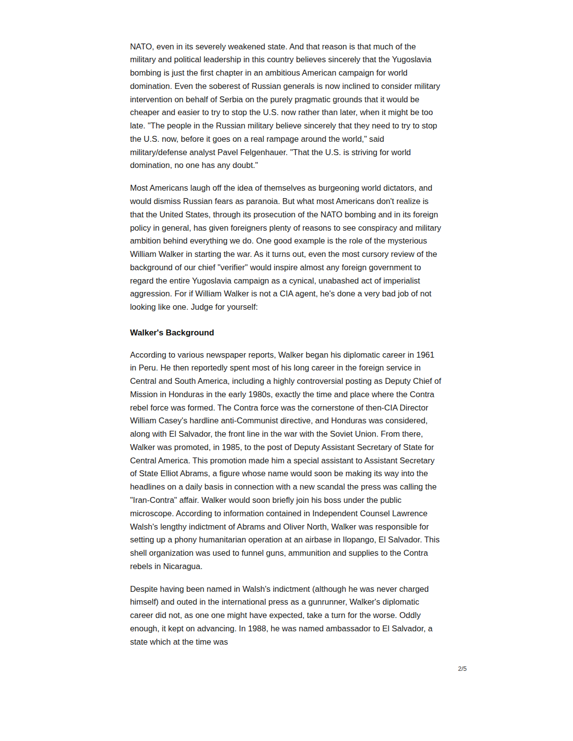NATO, even in its severely weakened state. And that reason is that much of the military and political leadership in this country believes sincerely that the Yugoslavia bombing is just the first chapter in an ambitious American campaign for world domination. Even the soberest of Russian generals is now inclined to consider military intervention on behalf of Serbia on the purely pragmatic grounds that it would be cheaper and easier to try to stop the U.S. now rather than later, when it might be too late. "The people in the Russian military believe sincerely that they need to try to stop the U.S. now, before it goes on a real rampage around the world," said military/defense analyst Pavel Felgenhauer. "That the U.S. is striving for world domination, no one has any doubt."
Most Americans laugh off the idea of themselves as burgeoning world dictators, and would dismiss Russian fears as paranoia. But what most Americans don't realize is that the United States, through its prosecution of the NATO bombing and in its foreign policy in general, has given foreigners plenty of reasons to see conspiracy and military ambition behind everything we do. One good example is the role of the mysterious William Walker in starting the war. As it turns out, even the most cursory review of the background of our chief "verifier" would inspire almost any foreign government to regard the entire Yugoslavia campaign as a cynical, unabashed act of imperialist aggression. For if William Walker is not a CIA agent, he's done a very bad job of not looking like one. Judge for yourself:
Walker's Background
According to various newspaper reports, Walker began his diplomatic career in 1961 in Peru. He then reportedly spent most of his long career in the foreign service in Central and South America, including a highly controversial posting as Deputy Chief of Mission in Honduras in the early 1980s, exactly the time and place where the Contra rebel force was formed. The Contra force was the cornerstone of then-CIA Director William Casey's hardline anti-Communist directive, and Honduras was considered, along with El Salvador, the front line in the war with the Soviet Union. From there, Walker was promoted, in 1985, to the post of Deputy Assistant Secretary of State for Central America. This promotion made him a special assistant to Assistant Secretary of State Elliot Abrams, a figure whose name would soon be making its way into the headlines on a daily basis in connection with a new scandal the press was calling the "Iran-Contra" affair. Walker would soon briefly join his boss under the public microscope. According to information contained in Independent Counsel Lawrence Walsh's lengthy indictment of Abrams and Oliver North, Walker was responsible for setting up a phony humanitarian operation at an airbase in Ilopango, El Salvador. This shell organization was used to funnel guns, ammunition and supplies to the Contra rebels in Nicaragua.
Despite having been named in Walsh's indictment (although he was never charged himself) and outed in the international press as a gunrunner, Walker's diplomatic career did not, as one one might have expected, take a turn for the worse. Oddly enough, it kept on advancing. In 1988, he was named ambassador to El Salvador, a state which at the time was
2/5